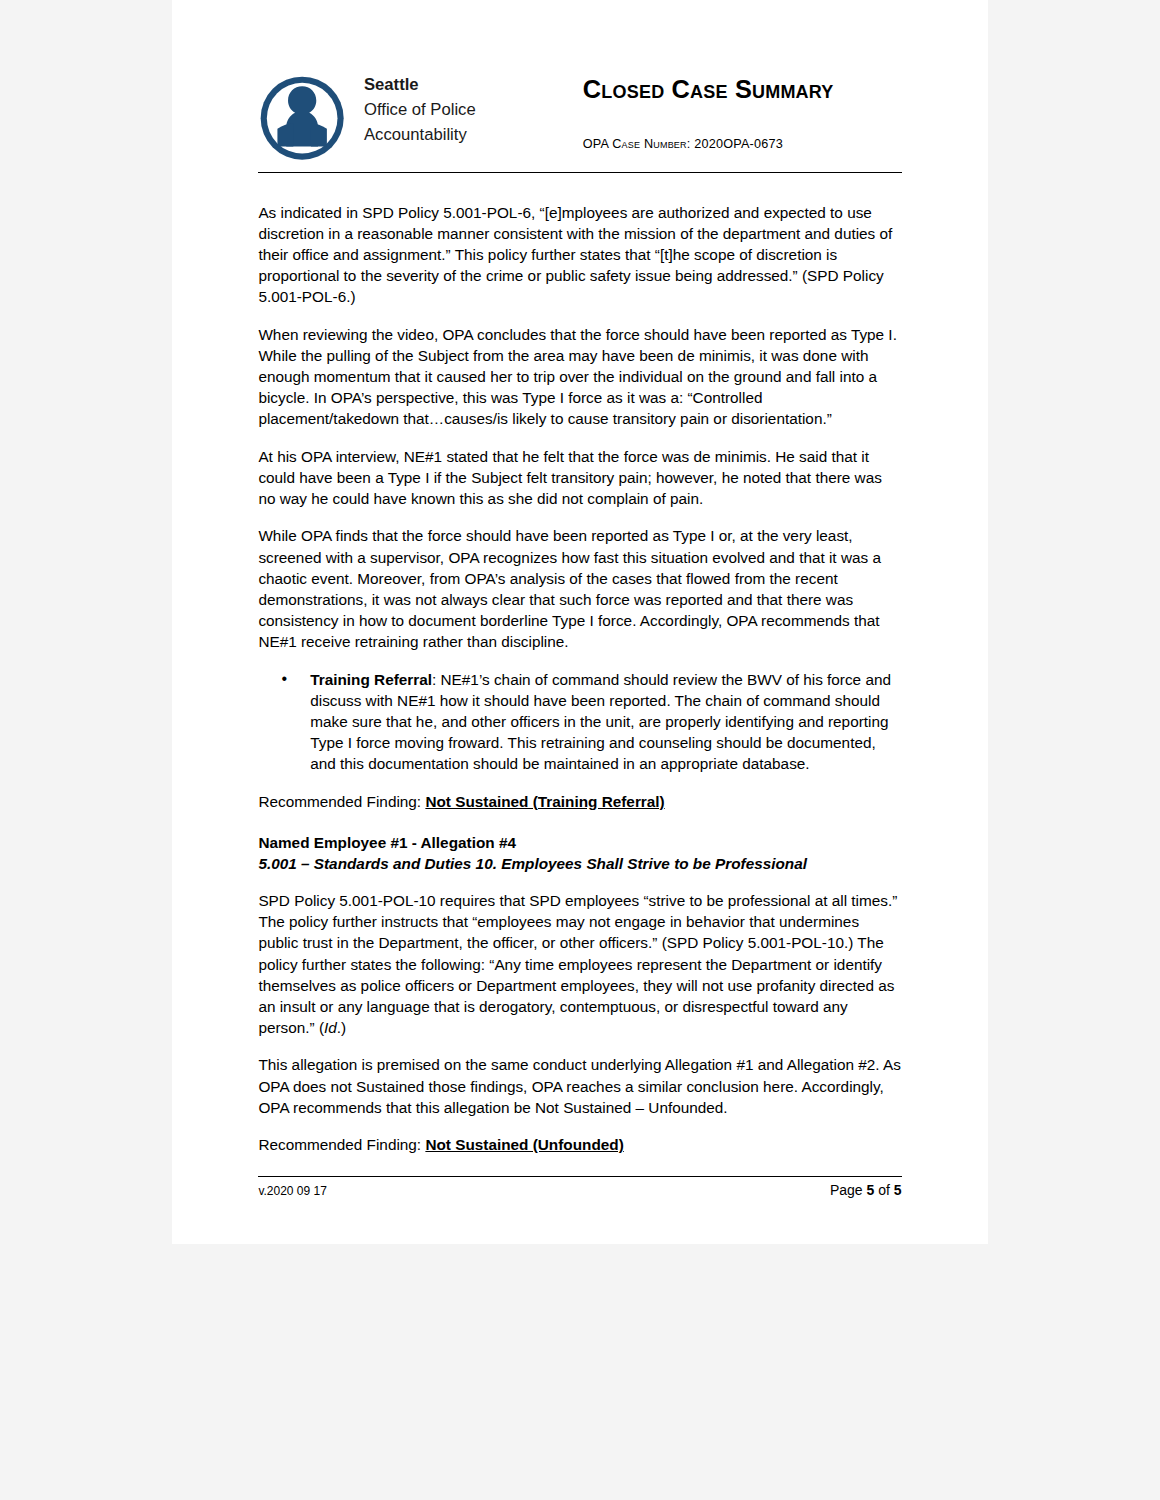Seattle
Office of Police
Accountability
Closed Case Summary
OPA Case Number: 2020OPA-0673
As indicated in SPD Policy 5.001-POL-6, “[e]mployees are authorized and expected to use discretion in a reasonable manner consistent with the mission of the department and duties of their office and assignment.” This policy further states that “[t]he scope of discretion is proportional to the severity of the crime or public safety issue being addressed.” (SPD Policy 5.001-POL-6.)
When reviewing the video, OPA concludes that the force should have been reported as Type I. While the pulling of the Subject from the area may have been de minimis, it was done with enough momentum that it caused her to trip over the individual on the ground and fall into a bicycle. In OPA’s perspective, this was Type I force as it was a: “Controlled placement/takedown that…causes/is likely to cause transitory pain or disorientation.”
At his OPA interview, NE#1 stated that he felt that the force was de minimis. He said that it could have been a Type I if the Subject felt transitory pain; however, he noted that there was no way he could have known this as she did not complain of pain.
While OPA finds that the force should have been reported as Type I or, at the very least, screened with a supervisor, OPA recognizes how fast this situation evolved and that it was a chaotic event. Moreover, from OPA’s analysis of the cases that flowed from the recent demonstrations, it was not always clear that such force was reported and that there was consistency in how to document borderline Type I force. Accordingly, OPA recommends that NE#1 receive retraining rather than discipline.
Training Referral: NE#1’s chain of command should review the BWV of his force and discuss with NE#1 how it should have been reported. The chain of command should make sure that he, and other officers in the unit, are properly identifying and reporting Type I force moving froward. This retraining and counseling should be documented, and this documentation should be maintained in an appropriate database.
Recommended Finding: Not Sustained (Training Referral)
Named Employee #1 - Allegation #4
5.001 – Standards and Duties 10. Employees Shall Strive to be Professional
SPD Policy 5.001-POL-10 requires that SPD employees “strive to be professional at all times.” The policy further instructs that “employees may not engage in behavior that undermines public trust in the Department, the officer, or other officers.” (SPD Policy 5.001-POL-10.) The policy further states the following: “Any time employees represent the Department or identify themselves as police officers or Department employees, they will not use profanity directed as an insult or any language that is derogatory, contemptuous, or disrespectful toward any person.” (Id.)
This allegation is premised on the same conduct underlying Allegation #1 and Allegation #2. As OPA does not Sustained those findings, OPA reaches a similar conclusion here. Accordingly, OPA recommends that this allegation be Not Sustained – Unfounded.
Recommended Finding: Not Sustained (Unfounded)
v.2020 09 17
Page 5 of 5